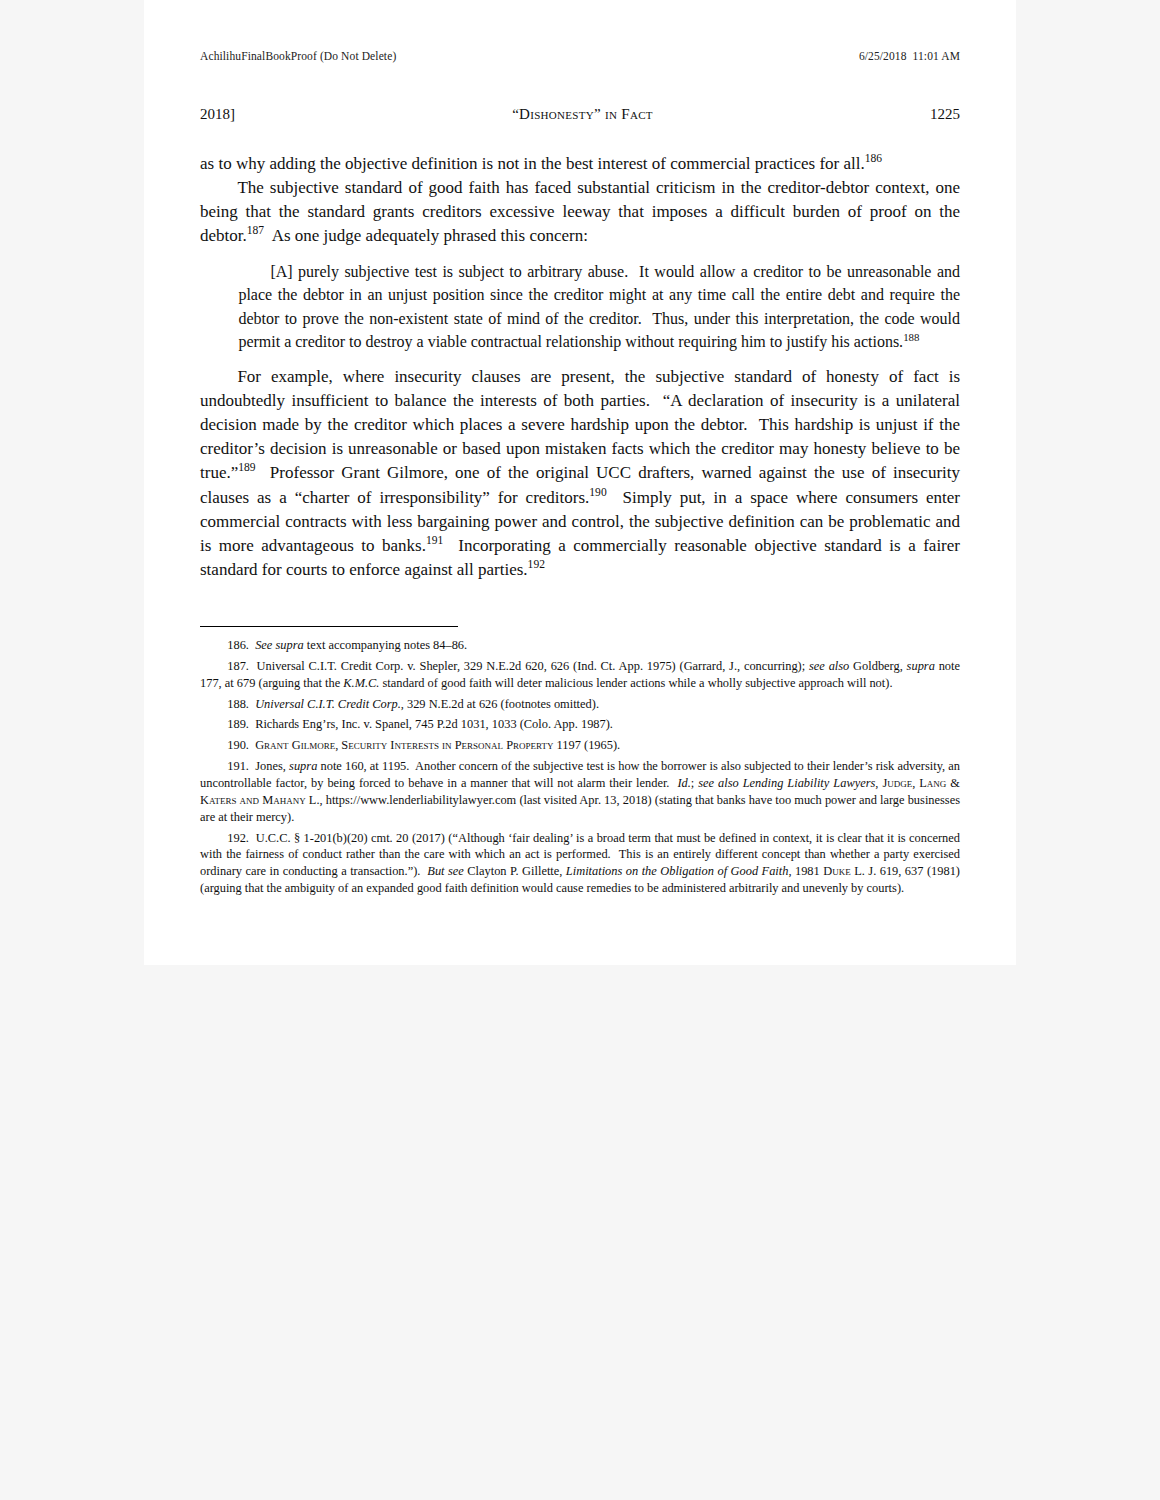AchilihuFinalBookProof (Do Not Delete) 6/25/2018 11:01 AM
2018] “Dishonesty” in Fact 1225
as to why adding the objective definition is not in the best interest of commercial practices for all.186
The subjective standard of good faith has faced substantial criticism in the creditor-debtor context, one being that the standard grants creditors excessive leeway that imposes a difficult burden of proof on the debtor.187 As one judge adequately phrased this concern:
[A] purely subjective test is subject to arbitrary abuse. It would allow a creditor to be unreasonable and place the debtor in an unjust position since the creditor might at any time call the entire debt and require the debtor to prove the non-existent state of mind of the creditor. Thus, under this interpretation, the code would permit a creditor to destroy a viable contractual relationship without requiring him to justify his actions.188
For example, where insecurity clauses are present, the subjective standard of honesty of fact is undoubtedly insufficient to balance the interests of both parties. “A declaration of insecurity is a unilateral decision made by the creditor which places a severe hardship upon the debtor. This hardship is unjust if the creditor’s decision is unreasonable or based upon mistaken facts which the creditor may honesty believe to be true.”189 Professor Grant Gilmore, one of the original UCC drafters, warned against the use of insecurity clauses as a “charter of irresponsibility” for creditors.190 Simply put, in a space where consumers enter commercial contracts with less bargaining power and control, the subjective definition can be problematic and is more advantageous to banks.191 Incorporating a commercially reasonable objective standard is a fairer standard for courts to enforce against all parties.192
186. See supra text accompanying notes 84–86.
187. Universal C.I.T. Credit Corp. v. Shepler, 329 N.E.2d 620, 626 (Ind. Ct. App. 1975) (Garrard, J., concurring); see also Goldberg, supra note 177, at 679 (arguing that the K.M.C. standard of good faith will deter malicious lender actions while a wholly subjective approach will not).
188. Universal C.I.T. Credit Corp., 329 N.E.2d at 626 (footnotes omitted).
189. Richards Eng’rs, Inc. v. Spanel, 745 P.2d 1031, 1033 (Colo. App. 1987).
190. Grant Gilmore, Security Interests in Personal Property 1197 (1965).
191. Jones, supra note 160, at 1195. Another concern of the subjective test is how the borrower is also subjected to their lender’s risk adversity, an uncontrollable factor, by being forced to behave in a manner that will not alarm their lender. Id.; see also Lending Liability Lawyers, Judge, Lang & Katers and Mahany L., https://www.lenderliabilitylawyer.com (last visited Apr. 13, 2018) (stating that banks have too much power and large businesses are at their mercy).
192. U.C.C. § 1-201(b)(20) cmt. 20 (2017) (“Although ‘fair dealing’ is a broad term that must be defined in context, it is clear that it is concerned with the fairness of conduct rather than the care with which an act is performed. This is an entirely different concept than whether a party exercised ordinary care in conducting a transaction.”). But see Clayton P. Gillette, Limitations on the Obligation of Good Faith, 1981 Duke L. J. 619, 637 (1981) (arguing that the ambiguity of an expanded good faith definition would cause remedies to be administered arbitrarily and unevenly by courts).